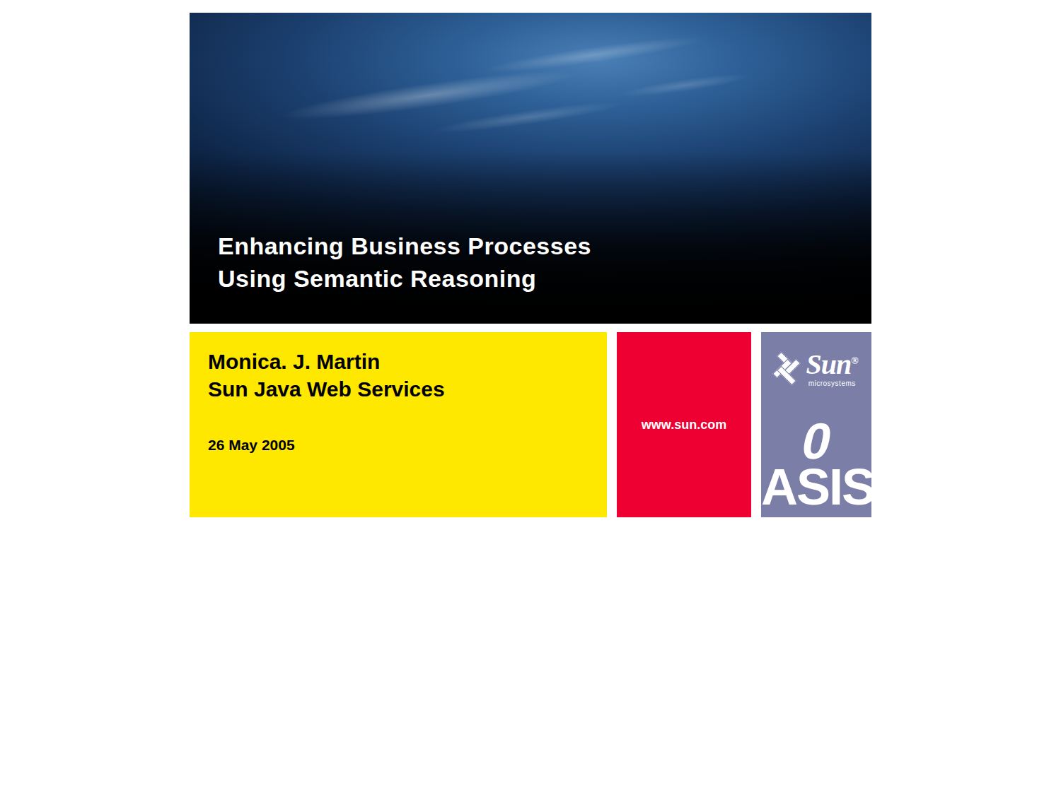Enhancing Business Processes
Using Semantic Reasoning
Monica. J. Martin
Sun Java Web Services
26 May 2005
www.sun.com
Sun® microsystems
0 ASIS